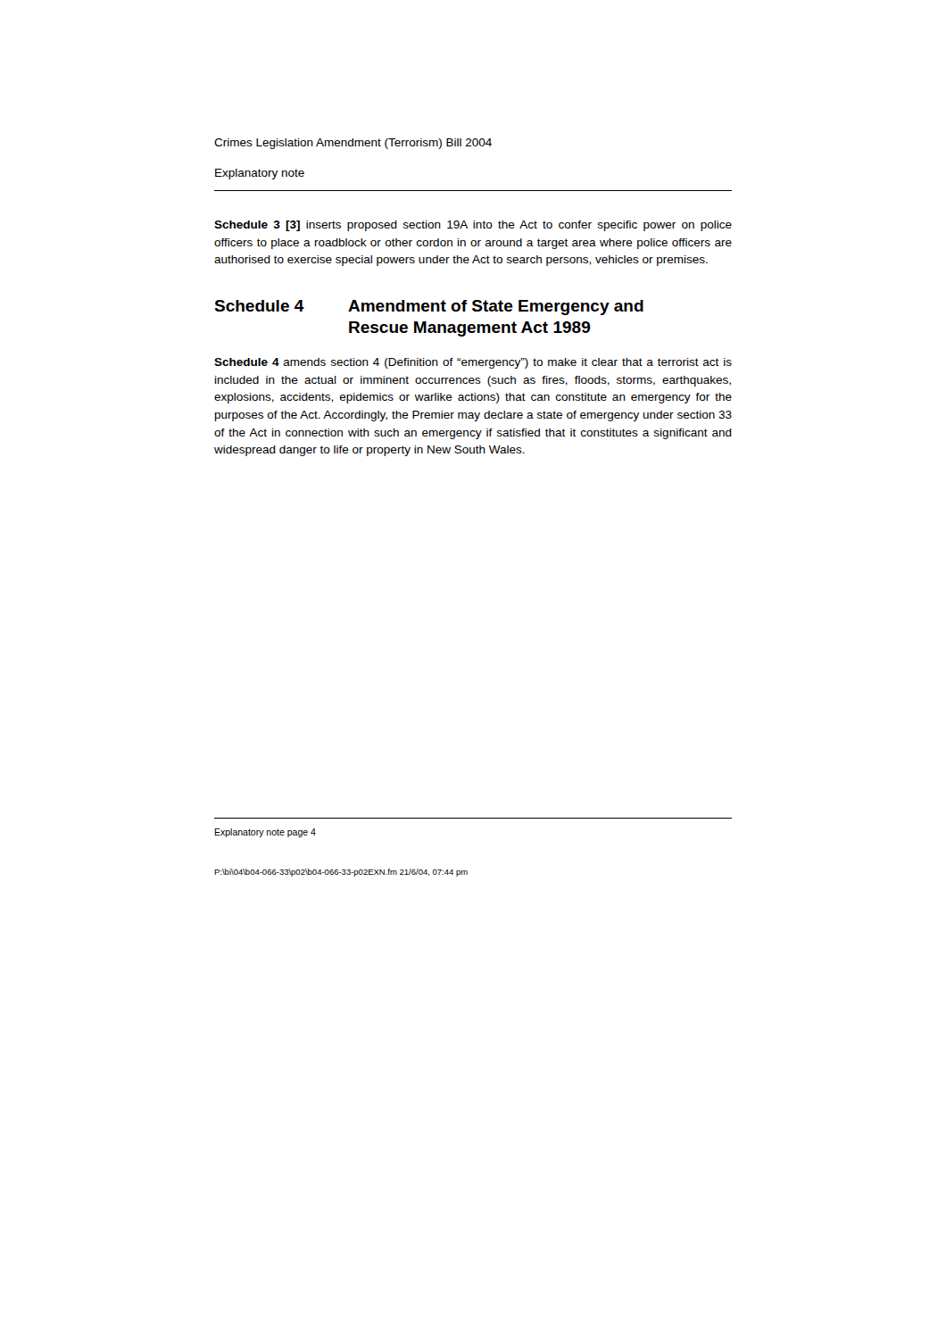Crimes Legislation Amendment (Terrorism) Bill 2004
Explanatory note
Schedule 3 [3] inserts proposed section 19A into the Act to confer specific power on police officers to place a roadblock or other cordon in or around a target area where police officers are authorised to exercise special powers under the Act to search persons, vehicles or premises.
Schedule 4 Amendment of State Emergency and Rescue Management Act 1989
Schedule 4 amends section 4 (Definition of “emergency”) to make it clear that a terrorist act is included in the actual or imminent occurrences (such as fires, floods, storms, earthquakes, explosions, accidents, epidemics or warlike actions) that can constitute an emergency for the purposes of the Act. Accordingly, the Premier may declare a state of emergency under section 33 of the Act in connection with such an emergency if satisfied that it constitutes a significant and widespread danger to life or property in New South Wales.
Explanatory note page 4
P:\bi\04\b04-066-33\p02\b04-066-33-p02EXN.fm 21/6/04, 07:44 pm